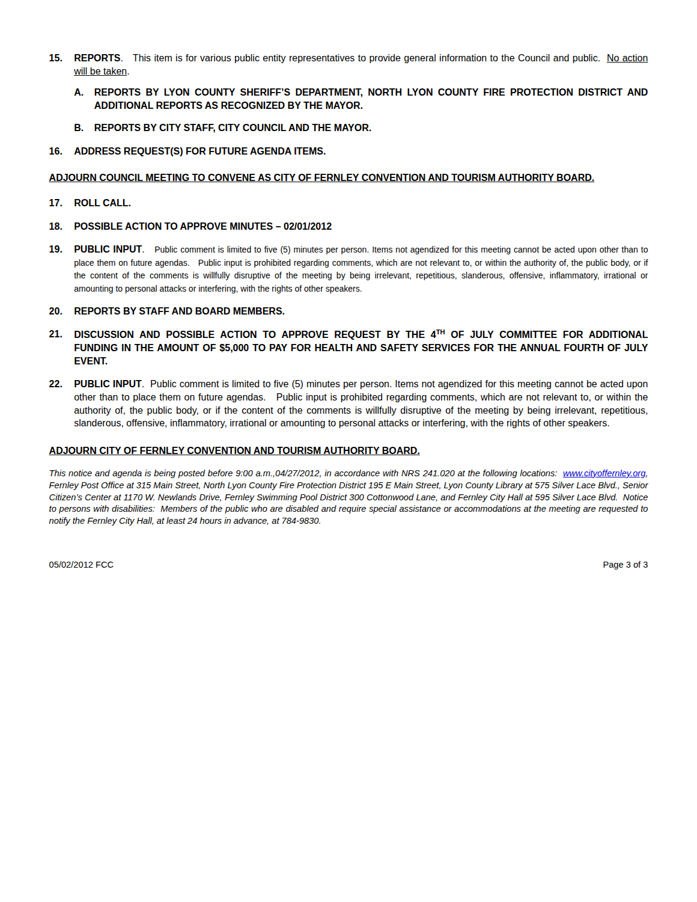15.
Reports. This item is for various public entity representatives to provide general information to the Council and public. No action will be taken.
A. Reports by Lyon County Sheriff’s Department, North Lyon County Fire Protection District and additional reports as recognized by the Mayor.
B. Reports by City Staff, City Council and the Mayor.
16.
Address request(s) for future agenda items.
Adjourn Council meeting to convene as City of Fernley Convention and Tourism Authority Board.
17.
Roll call.
18.
Possible action to approve minutes – 02/01/2012
19.
Public input. Public comment is limited to five (5) minutes per person. Items not agendized for this meeting cannot be acted upon other than to place them on future agendas. Public input is prohibited regarding comments, which are not relevant to, or within the authority of, the public body, or if the content of the comments is willfully disruptive of the meeting by being irrelevant, repetitious, slanderous, offensive, inflammatory, irrational or amounting to personal attacks or interfering, with the rights of other speakers.
20.
Reports by staff and board members.
21.
Discussion and possible action to approve request by the 4TH of July Committee for additional funding in the amount of $5,000 to pay for health and safety services for the annual Fourth of July event.
22.
Public input. Public comment is limited to five (5) minutes per person. Items not agendized for this meeting cannot be acted upon other than to place them on future agendas. Public input is prohibited regarding comments, which are not relevant to, or within the authority of, the public body, or if the content of the comments is willfully disruptive of the meeting by being irrelevant, repetitious, slanderous, offensive, inflammatory, irrational or amounting to personal attacks or interfering, with the rights of other speakers.
Adjourn City of Fernley Convention and Tourism Authority Board.
This notice and agenda is being posted before 9:00 a.m.,04/27/2012, in accordance with NRS 241.020 at the following locations: www.cityoffernley.org, Fernley Post Office at 315 Main Street, North Lyon County Fire Protection District 195 E Main Street, Lyon County Library at 575 Silver Lace Blvd., Senior Citizen’s Center at 1170 W. Newlands Drive, Fernley Swimming Pool District 300 Cottonwood Lane, and Fernley City Hall at 595 Silver Lace Blvd. Notice to persons with disabilities: Members of the public who are disabled and require special assistance or accommodations at the meeting are requested to notify the Fernley City Hall, at least 24 hours in advance, at 784-9830.
05/02/2012 FCC Page 3 of 3